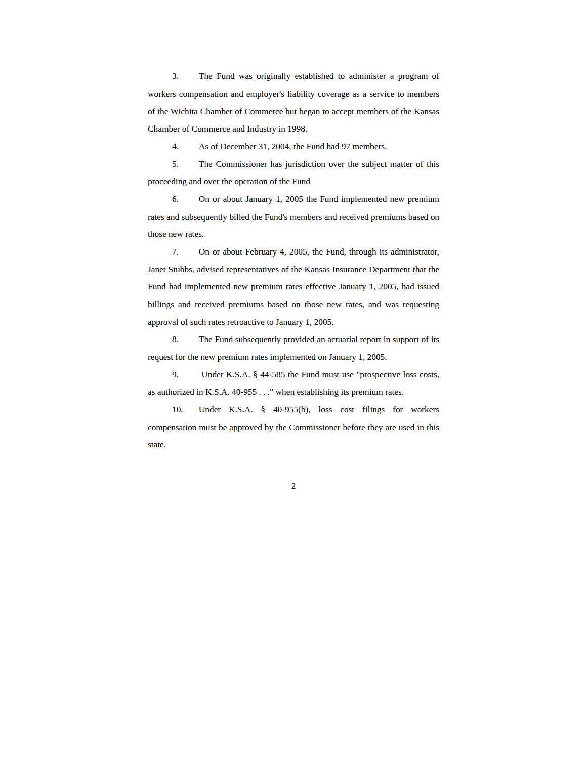3. The Fund was originally established to administer a program of workers compensation and employer's liability coverage as a service to members of the Wichita Chamber of Commerce but began to accept members of the Kansas Chamber of Commerce and Industry in 1998.
4. As of December 31, 2004, the Fund had 97 members.
5. The Commissioner has jurisdiction over the subject matter of this proceeding and over the operation of the Fund
6. On or about January 1, 2005 the Fund implemented new premium rates and subsequently billed the Fund's members and received premiums based on those new rates.
7. On or about February 4, 2005, the Fund, through its administrator, Janet Stubbs, advised representatives of the Kansas Insurance Department that the Fund had implemented new premium rates effective January 1, 2005, had issued billings and received premiums based on those new rates, and was requesting approval of such rates retroactive to January 1, 2005.
8. The Fund subsequently provided an actuarial report in support of its request for the new premium rates implemented on January 1, 2005.
9. Under K.S.A. § 44-585 the Fund must use "prospective loss costs, as authorized in K.S.A. 40-955 . . ." when establishing its premium rates.
10. Under K.S.A. § 40-955(b), loss cost filings for workers compensation must be approved by the Commissioner before they are used in this state.
2